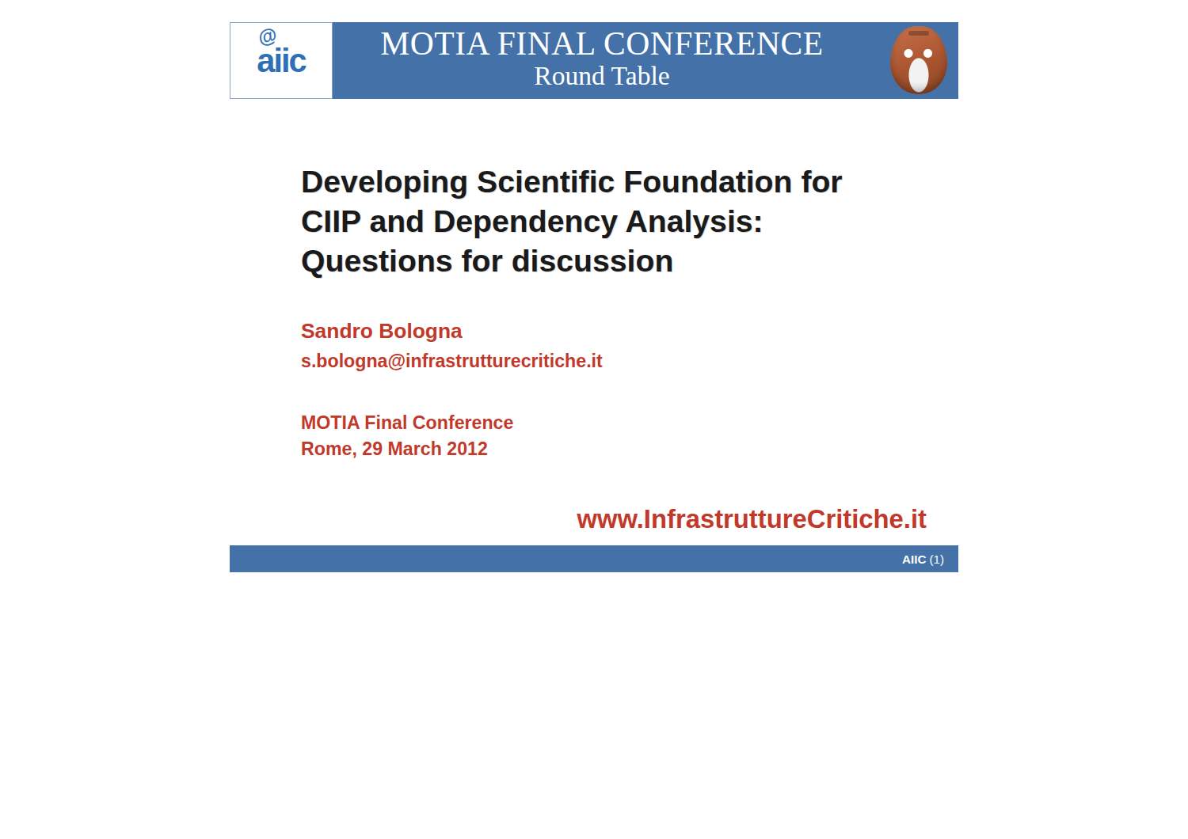aiic
MOTIA FINAL CONFERENCE
Round Table
Developing Scientific Foundation for
CIIP and Dependency Analysis:
Questions for discussion
Sandro Bologna
s.bologna@infrastrutturecritiche.it
MOTIA Final Conference
Rome, 29 March 2012
www.InfrastruttureCritiche.it
AIIC(1)